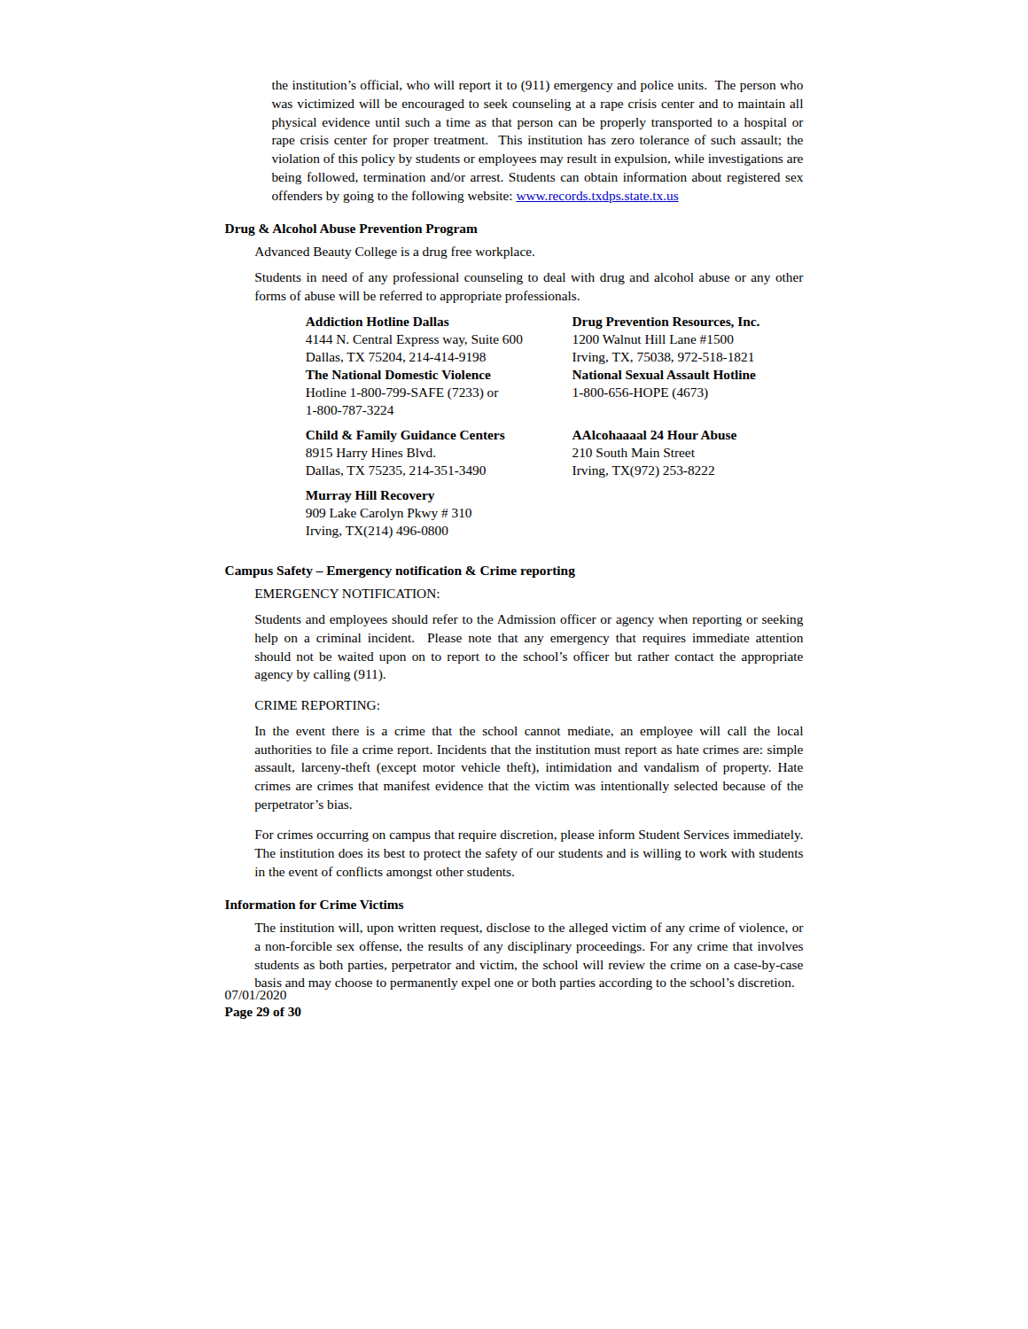the institution’s official, who will report it to (911) emergency and police units. The person who was victimized will be encouraged to seek counseling at a rape crisis center and to maintain all physical evidence until such a time as that person can be properly transported to a hospital or rape crisis center for proper treatment. This institution has zero tolerance of such assault; the violation of this policy by students or employees may result in expulsion, while investigations are being followed, termination and/or arrest. Students can obtain information about registered sex offenders by going to the following website: www.records.txdps.state.tx.us
Drug & Alcohol Abuse Prevention Program
Advanced Beauty College is a drug free workplace.
Students in need of any professional counseling to deal with drug and alcohol abuse or any other forms of abuse will be referred to appropriate professionals.
| Addiction Hotline Dallas 4144 N. Central Express way, Suite 600 Dallas, TX 75204, 214-414-9198 The National Domestic Violence Hotline 1-800-799-SAFE (7233) or 1-800-787-3224 | Drug Prevention Resources, Inc. 1200 Walnut Hill Lane #1500 Irving, TX, 75038, 972-518-1821 National Sexual Assault Hotline 1-800-656-HOPE (4673) |
| Child & Family Guidance Centers 8915 Harry Hines Blvd. Dallas, TX 75235, 214-351-3490 | AAlcohaaaal 24 Hour Abuse 210 South Main Street Irving, TX(972) 253-8222 |
| Murray Hill Recovery 909 Lake Carolyn Pkwy # 310 Irving, TX(214) 496-0800 | |
Campus Safety – Emergency notification & Crime reporting
EMERGENCY NOTIFICATION:
Students and employees should refer to the Admission officer or agency when reporting or seeking help on a criminal incident. Please note that any emergency that requires immediate attention should not be waited upon on to report to the school’s officer but rather contact the appropriate agency by calling (911).
CRIME REPORTING:
In the event there is a crime that the school cannot mediate, an employee will call the local authorities to file a crime report. Incidents that the institution must report as hate crimes are: simple assault, larceny-theft (except motor vehicle theft), intimidation and vandalism of property. Hate crimes are crimes that manifest evidence that the victim was intentionally selected because of the perpetrator’s bias.
For crimes occurring on campus that require discretion, please inform Student Services immediately. The institution does its best to protect the safety of our students and is willing to work with students in the event of conflicts amongst other students.
Information for Crime Victims
The institution will, upon written request, disclose to the alleged victim of any crime of violence, or a non-forcible sex offense, the results of any disciplinary proceedings. For any crime that involves students as both parties, perpetrator and victim, the school will review the crime on a case-by-case basis and may choose to permanently expel one or both parties according to the school’s discretion.
07/01/2020
Page 29 of 30